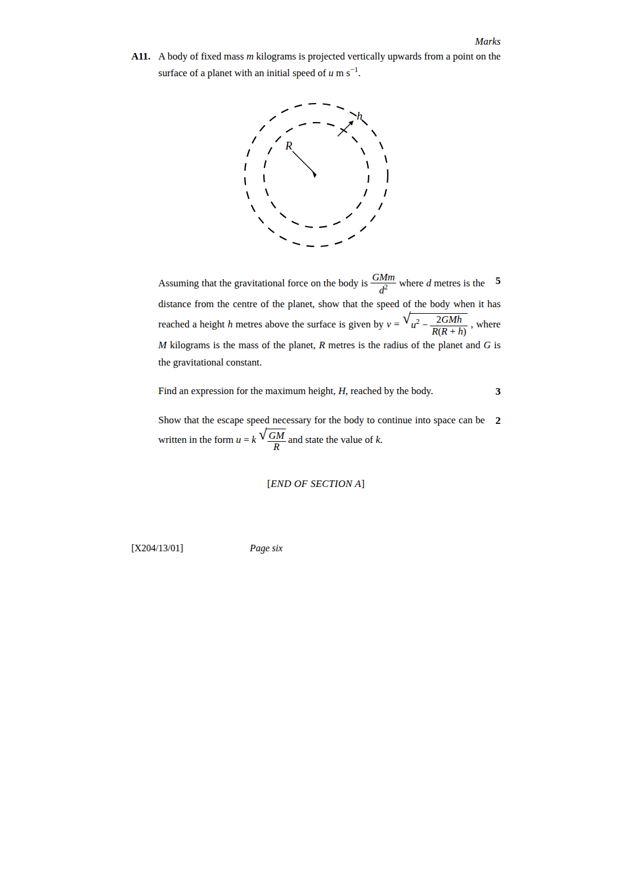Marks
A11.
A body of fixed mass m kilograms is projected vertically upwards from a point on the surface of a planet with an initial speed of u m s−1.
R h
5 Assuming that the gravitational force on the body is GMm d2 where d metres is the distance from the centre of the planet, show that the speed of the body when it has reached a height h metres above the surface is given by v = u2 − 2GMh R(R + h) , where M kilograms is the mass of the planet, R metres is the radius of the planet and G is the gravitational constant.
3 Find an expression for the maximum height, H, reached by the body.
2 Show that the escape speed necessary for the body to continue into space can be written in the form u = k GM R and state the value of k.
[END OF SECTION A]
[X204/13/01] Page six